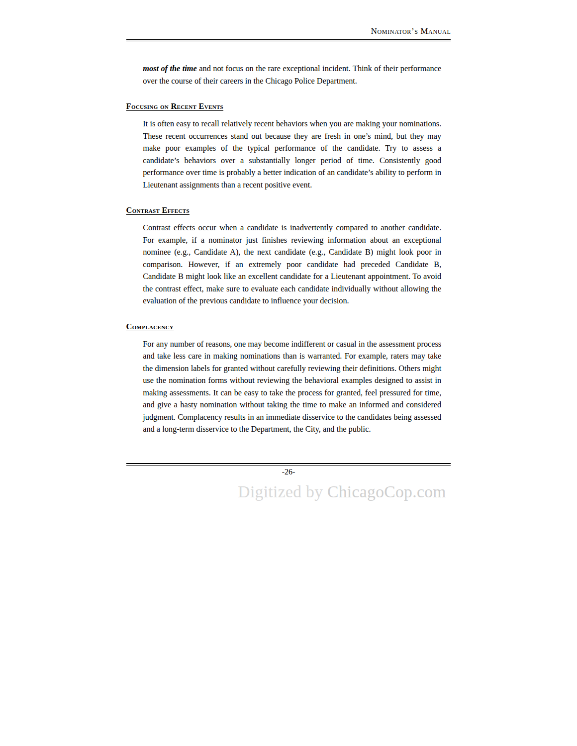Nominator’s Manual
most of the time and not focus on the rare exceptional incident. Think of their performance over the course of their careers in the Chicago Police Department.
Focusing on Recent Events
It is often easy to recall relatively recent behaviors when you are making your nominations. These recent occurrences stand out because they are fresh in one’s mind, but they may make poor examples of the typical performance of the candidate. Try to assess a candidate’s behaviors over a substantially longer period of time. Consistently good performance over time is probably a better indication of an candidate’s ability to perform in Lieutenant assignments than a recent positive event.
Contrast Effects
Contrast effects occur when a candidate is inadvertently compared to another candidate. For example, if a nominator just finishes reviewing information about an exceptional nominee (e.g., Candidate A), the next candidate (e.g., Candidate B) might look poor in comparison. However, if an extremely poor candidate had preceded Candidate B, Candidate B might look like an excellent candidate for a Lieutenant appointment. To avoid the contrast effect, make sure to evaluate each candidate individually without allowing the evaluation of the previous candidate to influence your decision.
Complacency
For any number of reasons, one may become indifferent or casual in the assessment process and take less care in making nominations than is warranted. For example, raters may take the dimension labels for granted without carefully reviewing their definitions. Others might use the nomination forms without reviewing the behavioral examples designed to assist in making assessments. It can be easy to take the process for granted, feel pressured for time, and give a hasty nomination without taking the time to make an informed and considered judgment. Complacency results in an immediate disservice to the candidates being assessed and a long-term disservice to the Department, the City, and the public.
-26-
Digitized by ChicagoCop.com